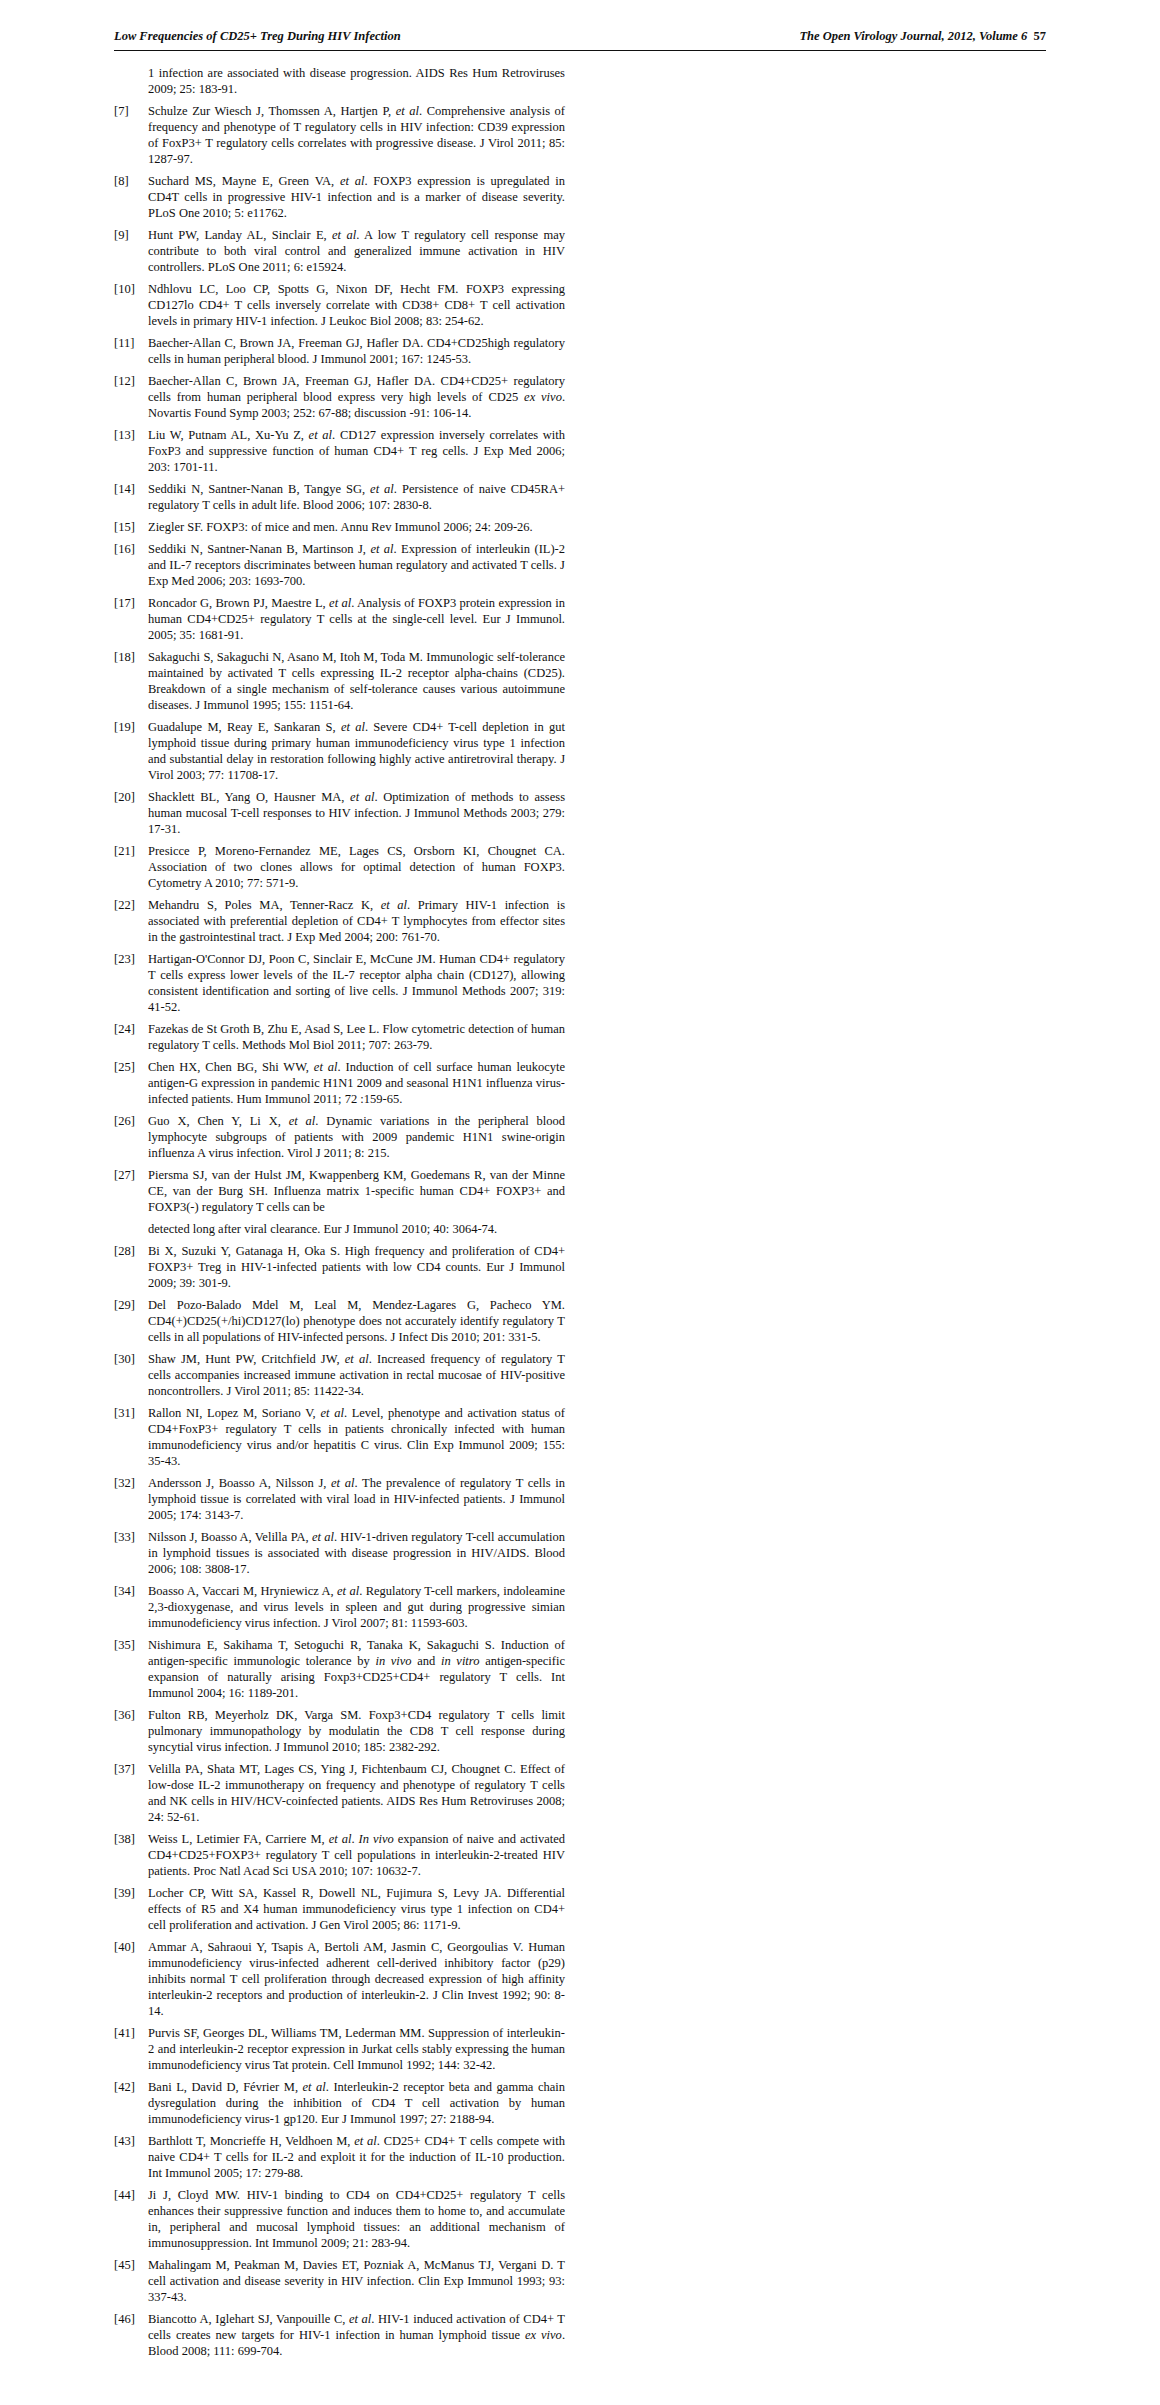Low Frequencies of CD25+ Treg During HIV Infection
The Open Virology Journal, 2012, Volume 6 57
1 infection are associated with disease progression. AIDS Res Hum Retroviruses 2009; 25: 183-91.
[7] Schulze Zur Wiesch J, Thomssen A, Hartjen P, et al. Comprehensive analysis of frequency and phenotype of T regulatory cells in HIV infection: CD39 expression of FoxP3+ T regulatory cells correlates with progressive disease. J Virol 2011; 85: 1287-97.
[8] Suchard MS, Mayne E, Green VA, et al. FOXP3 expression is upregulated in CD4T cells in progressive HIV-1 infection and is a marker of disease severity. PLoS One 2010; 5: e11762.
[9] Hunt PW, Landay AL, Sinclair E, et al. A low T regulatory cell response may contribute to both viral control and generalized immune activation in HIV controllers. PLoS One 2011; 6: e15924.
[10] Ndhlovu LC, Loo CP, Spotts G, Nixon DF, Hecht FM. FOXP3 expressing CD127lo CD4+ T cells inversely correlate with CD38+ CD8+ T cell activation levels in primary HIV-1 infection. J Leukoc Biol 2008; 83: 254-62.
[11] Baecher-Allan C, Brown JA, Freeman GJ, Hafler DA. CD4+CD25high regulatory cells in human peripheral blood. J Immunol 2001; 167: 1245-53.
[12] Baecher-Allan C, Brown JA, Freeman GJ, Hafler DA. CD4+CD25+ regulatory cells from human peripheral blood express very high levels of CD25 ex vivo. Novartis Found Symp 2003; 252: 67-88; discussion -91: 106-14.
[13] Liu W, Putnam AL, Xu-Yu Z, et al. CD127 expression inversely correlates with FoxP3 and suppressive function of human CD4+ T reg cells. J Exp Med 2006; 203: 1701-11.
[14] Seddiki N, Santner-Nanan B, Tangye SG, et al. Persistence of naive CD45RA+ regulatory T cells in adult life. Blood 2006; 107: 2830-8.
[15] Ziegler SF. FOXP3: of mice and men. Annu Rev Immunol 2006; 24: 209-26.
[16] Seddiki N, Santner-Nanan B, Martinson J, et al. Expression of interleukin (IL)-2 and IL-7 receptors discriminates between human regulatory and activated T cells. J Exp Med 2006; 203: 1693-700.
[17] Roncador G, Brown PJ, Maestre L, et al. Analysis of FOXP3 protein expression in human CD4+CD25+ regulatory T cells at the single-cell level. Eur J Immunol. 2005; 35: 1681-91.
[18] Sakaguchi S, Sakaguchi N, Asano M, Itoh M, Toda M. Immunologic self-tolerance maintained by activated T cells expressing IL-2 receptor alpha-chains (CD25). Breakdown of a single mechanism of self-tolerance causes various autoimmune diseases. J Immunol 1995; 155: 1151-64.
[19] Guadalupe M, Reay E, Sankaran S, et al. Severe CD4+ T-cell depletion in gut lymphoid tissue during primary human immunodeficiency virus type 1 infection and substantial delay in restoration following highly active antiretroviral therapy. J Virol 2003; 77: 11708-17.
[20] Shacklett BL, Yang O, Hausner MA, et al. Optimization of methods to assess human mucosal T-cell responses to HIV infection. J Immunol Methods 2003; 279: 17-31.
[21] Presicce P, Moreno-Fernandez ME, Lages CS, Orsborn KI, Chougnet CA. Association of two clones allows for optimal detection of human FOXP3. Cytometry A 2010; 77: 571-9.
[22] Mehandru S, Poles MA, Tenner-Racz K, et al. Primary HIV-1 infection is associated with preferential depletion of CD4+ T lymphocytes from effector sites in the gastrointestinal tract. J Exp Med 2004; 200: 761-70.
[23] Hartigan-O'Connor DJ, Poon C, Sinclair E, McCune JM. Human CD4+ regulatory T cells express lower levels of the IL-7 receptor alpha chain (CD127), allowing consistent identification and sorting of live cells. J Immunol Methods 2007; 319: 41-52.
[24] Fazekas de St Groth B, Zhu E, Asad S, Lee L. Flow cytometric detection of human regulatory T cells. Methods Mol Biol 2011; 707: 263-79.
[25] Chen HX, Chen BG, Shi WW, et al. Induction of cell surface human leukocyte antigen-G expression in pandemic H1N1 2009 and seasonal H1N1 influenza virus-infected patients. Hum Immunol 2011; 72 :159-65.
[26] Guo X, Chen Y, Li X, et al. Dynamic variations in the peripheral blood lymphocyte subgroups of patients with 2009 pandemic H1N1 swine-origin influenza A virus infection. Virol J 2011; 8: 215.
[27] Piersma SJ, van der Hulst JM, Kwappenberg KM, Goedemans R, van der Minne CE, van der Burg SH. Influenza matrix 1-specific human CD4+ FOXP3+ and FOXP3(-) regulatory T cells can be
detected long after viral clearance. Eur J Immunol 2010; 40: 3064-74.
[28] Bi X, Suzuki Y, Gatanaga H, Oka S. High frequency and proliferation of CD4+ FOXP3+ Treg in HIV-1-infected patients with low CD4 counts. Eur J Immunol 2009; 39: 301-9.
[29] Del Pozo-Balado Mdel M, Leal M, Mendez-Lagares G, Pacheco YM. CD4(+)CD25(+/hi)CD127(lo) phenotype does not accurately identify regulatory T cells in all populations of HIV-infected persons. J Infect Dis 2010; 201: 331-5.
[30] Shaw JM, Hunt PW, Critchfield JW, et al. Increased frequency of regulatory T cells accompanies increased immune activation in rectal mucosae of HIV-positive noncontrollers. J Virol 2011; 85: 11422-34.
[31] Rallon NI, Lopez M, Soriano V, et al. Level, phenotype and activation status of CD4+FoxP3+ regulatory T cells in patients chronically infected with human immunodeficiency virus and/or hepatitis C virus. Clin Exp Immunol 2009; 155: 35-43.
[32] Andersson J, Boasso A, Nilsson J, et al. The prevalence of regulatory T cells in lymphoid tissue is correlated with viral load in HIV-infected patients. J Immunol 2005; 174: 3143-7.
[33] Nilsson J, Boasso A, Velilla PA, et al. HIV-1-driven regulatory T-cell accumulation in lymphoid tissues is associated with disease progression in HIV/AIDS. Blood 2006; 108: 3808-17.
[34] Boasso A, Vaccari M, Hryniewicz A, et al. Regulatory T-cell markers, indoleamine 2,3-dioxygenase, and virus levels in spleen and gut during progressive simian immunodeficiency virus infection. J Virol 2007; 81: 11593-603.
[35] Nishimura E, Sakihama T, Setoguchi R, Tanaka K, Sakaguchi S. Induction of antigen-specific immunologic tolerance by in vivo and in vitro antigen-specific expansion of naturally arising Foxp3+CD25+CD4+ regulatory T cells. Int Immunol 2004; 16: 1189-201.
[36] Fulton RB, Meyerholz DK, Varga SM. Foxp3+CD4 regulatory T cells limit pulmonary immunopathology by modulatin the CD8 T cell response during syncytial virus infection. J Immunol 2010; 185: 2382-292.
[37] Velilla PA, Shata MT, Lages CS, Ying J, Fichtenbaum CJ, Chougnet C. Effect of low-dose IL-2 immunotherapy on frequency and phenotype of regulatory T cells and NK cells in HIV/HCV-coinfected patients. AIDS Res Hum Retroviruses 2008; 24: 52-61.
[38] Weiss L, Letimier FA, Carriere M, et al. In vivo expansion of naive and activated CD4+CD25+FOXP3+ regulatory T cell populations in interleukin-2-treated HIV patients. Proc Natl Acad Sci USA 2010; 107: 10632-7.
[39] Locher CP, Witt SA, Kassel R, Dowell NL, Fujimura S, Levy JA. Differential effects of R5 and X4 human immunodeficiency virus type 1 infection on CD4+ cell proliferation and activation. J Gen Virol 2005; 86: 1171-9.
[40] Ammar A, Sahraoui Y, Tsapis A, Bertoli AM, Jasmin C, Georgoulias V. Human immunodeficiency virus-infected adherent cell-derived inhibitory factor (p29) inhibits normal T cell proliferation through decreased expression of high affinity interleukin-2 receptors and production of interleukin-2. J Clin Invest 1992; 90: 8-14.
[41] Purvis SF, Georges DL, Williams TM, Lederman MM. Suppression of interleukin-2 and interleukin-2 receptor expression in Jurkat cells stably expressing the human immunodeficiency virus Tat protein. Cell Immunol 1992; 144: 32-42.
[42] Bani L, David D, Février M, et al. Interleukin-2 receptor beta and gamma chain dysregulation during the inhibition of CD4 T cell activation by human immunodeficiency virus-1 gp120. Eur J Immunol 1997; 27: 2188-94.
[43] Barthlott T, Moncrieffe H, Veldhoen M, et al. CD25+ CD4+ T cells compete with naive CD4+ T cells for IL-2 and exploit it for the induction of IL-10 production. Int Immunol 2005; 17: 279-88.
[44] Ji J, Cloyd MW. HIV-1 binding to CD4 on CD4+CD25+ regulatory T cells enhances their suppressive function and induces them to home to, and accumulate in, peripheral and mucosal lymphoid tissues: an additional mechanism of immunosuppression. Int Immunol 2009; 21: 283-94.
[45] Mahalingam M, Peakman M, Davies ET, Pozniak A, McManus TJ, Vergani D. T cell activation and disease severity in HIV infection. Clin Exp Immunol 1993; 93: 337-43.
[46] Biancotto A, Iglehart SJ, Vanpouille C, et al. HIV-1 induced activation of CD4+ T cells creates new targets for HIV-1 infection in human lymphoid tissue ex vivo. Blood 2008; 111: 699-704.